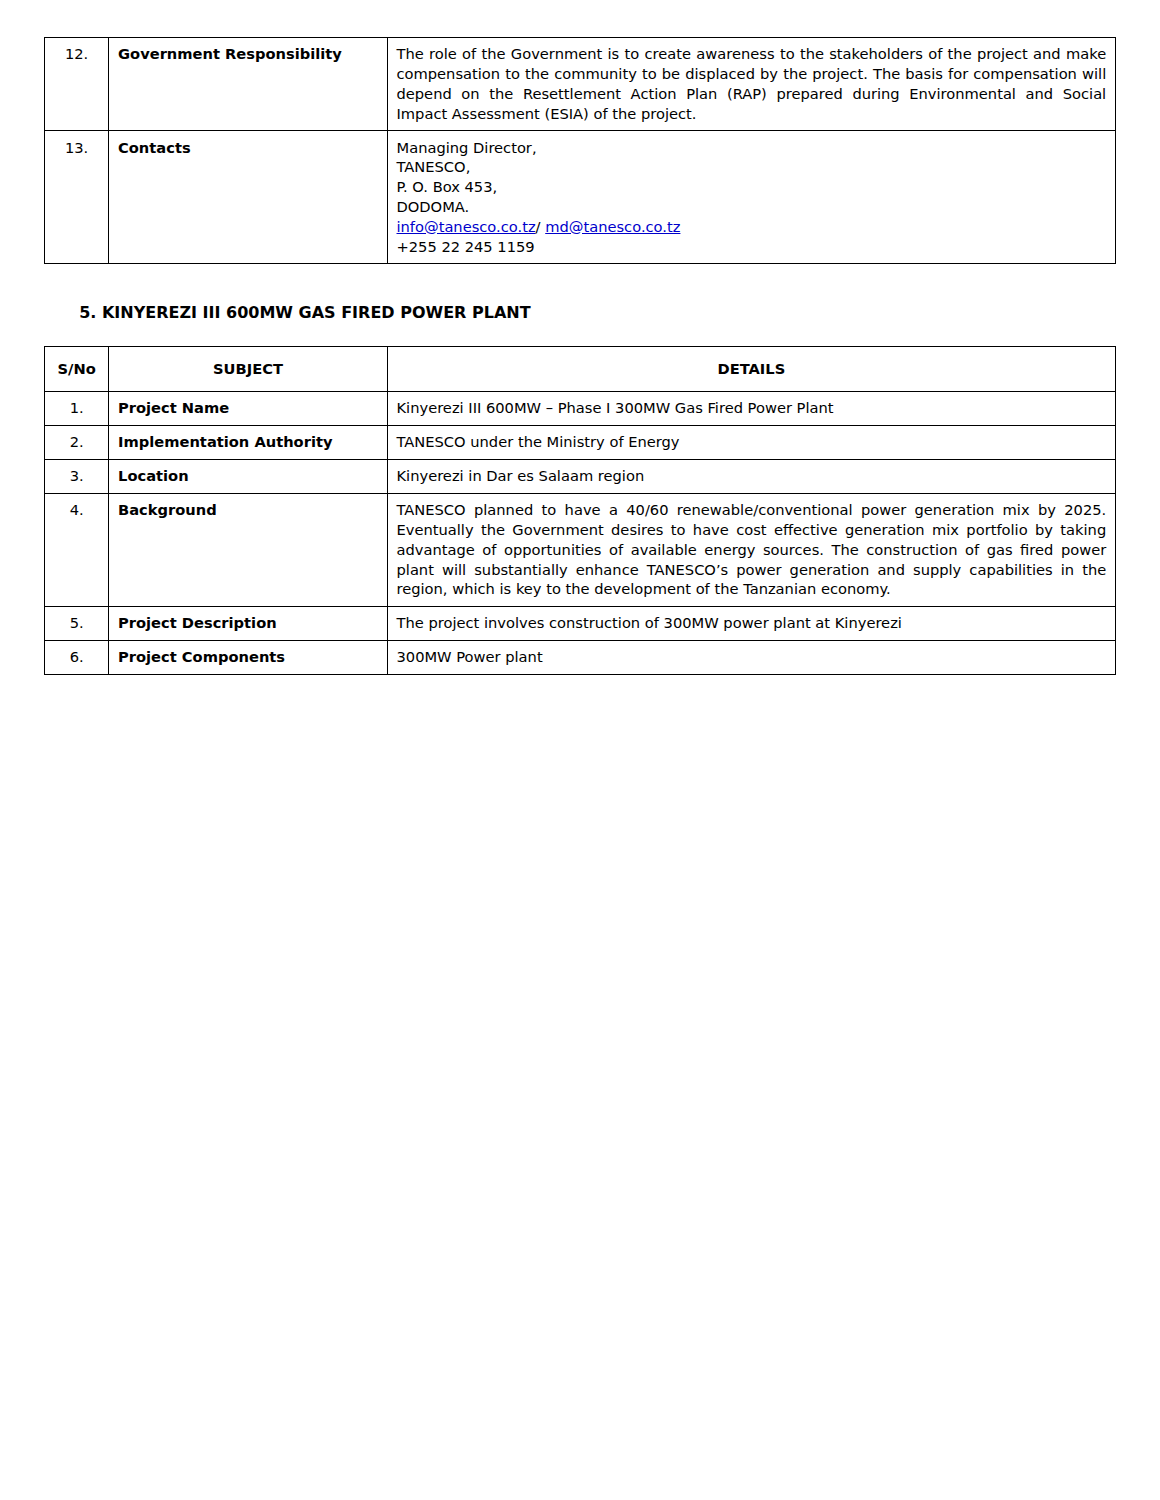| 12. | Government Responsibility | The role of the Government is to create awareness to the stakeholders of the project and make compensation to the community to be displaced by the project. The basis for compensation will depend on the Resettlement Action Plan (RAP) prepared during Environmental and Social Impact Assessment (ESIA) of the project. |
| 13. | Contacts | Managing Director, TANESCO, P. O. Box 453, DODOMA. info@tanesco.co.tz / md@tanesco.co.tz +255 22 245 1159 |
5. KINYEREZI III 600MW GAS FIRED POWER PLANT
| S/No | SUBJECT | DETAILS |
| --- | --- | --- |
| 1. | Project Name | Kinyerezi III 600MW – Phase I 300MW Gas Fired Power Plant |
| 2. | Implementation Authority | TANESCO under the Ministry of Energy |
| 3. | Location | Kinyerezi in Dar es Salaam region |
| 4. | Background | TANESCO planned to have a 40/60 renewable/conventional power generation mix by 2025. Eventually the Government desires to have cost effective generation mix portfolio by taking advantage of opportunities of available energy sources. The construction of gas fired power plant will substantially enhance TANESCO’s power generation and supply capabilities in the region, which is key to the development of the Tanzanian economy. |
| 5. | Project Description | The project involves construction of 300MW power plant at Kinyerezi |
| 6. | Project Components | 300MW Power plant |